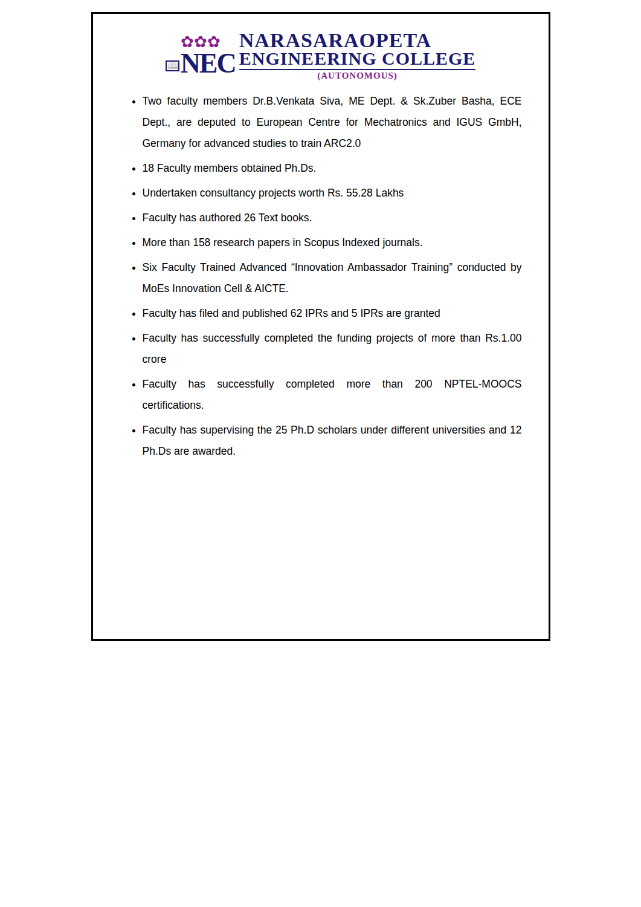✿✿✿
📖NEC
NARASARAOPETA
ENGINEERING COLLEGE
(AUTONOMOUS)
Two faculty members Dr.B.Venkata Siva, ME Dept. & Sk.Zuber Basha, ECE Dept., are deputed to European Centre for Mechatronics and IGUS GmbH, Germany for advanced studies to train ARC2.0
18 Faculty members obtained Ph.Ds.
Undertaken consultancy projects worth Rs. 55.28 Lakhs
Faculty has authored 26 Text books.
More than 158 research papers in Scopus Indexed journals.
Six Faculty Trained Advanced “Innovation Ambassador Training” conducted by MoEs Innovation Cell & AICTE.
Faculty has filed and published 62 IPRs and 5 IPRs are granted
Faculty has successfully completed the funding projects of more than Rs.1.00 crore
Faculty has successfully completed more than 200 NPTEL-MOOCS certifications.
Faculty has supervising the 25 Ph.D scholars under different universities and 12 Ph.Ds are awarded.